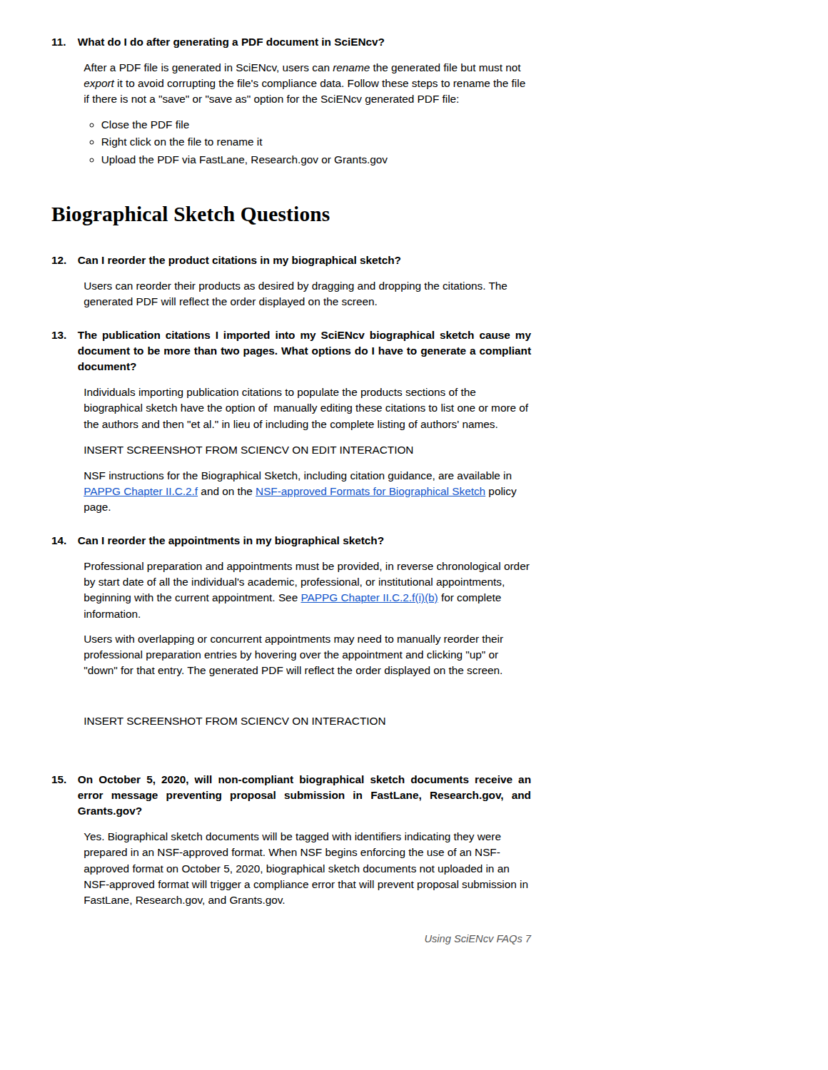What do I do after generating a PDF document in SciENcv?
After a PDF file is generated in SciENcv, users can rename the generated file but must not export it to avoid corrupting the file's compliance data. Follow these steps to rename the file if there is not a "save" or "save as" option for the SciENcv generated PDF file:
Close the PDF file
Right click on the file to rename it
Upload the PDF via FastLane, Research.gov or Grants.gov
Biographical Sketch Questions
Can I reorder the product citations in my biographical sketch?
Users can reorder their products as desired by dragging and dropping the citations. The generated PDF will reflect the order displayed on the screen.
The publication citations I imported into my SciENcv biographical sketch cause my document to be more than two pages. What options do I have to generate a compliant document?
Individuals importing publication citations to populate the products sections of the biographical sketch have the option of manually editing these citations to list one or more of the authors and then "et al." in lieu of including the complete listing of authors' names.
INSERT SCREENSHOT FROM SCIENCV ON EDIT INTERACTION
NSF instructions for the Biographical Sketch, including citation guidance, are available in PAPPG Chapter II.C.2.f and on the NSF-approved Formats for Biographical Sketch policy page.
Can I reorder the appointments in my biographical sketch?
Professional preparation and appointments must be provided, in reverse chronological order by start date of all the individual's academic, professional, or institutional appointments, beginning with the current appointment. See PAPPG Chapter II.C.2.f(i)(b) for complete information.
Users with overlapping or concurrent appointments may need to manually reorder their professional preparation entries by hovering over the appointment and clicking "up" or "down" for that entry. The generated PDF will reflect the order displayed on the screen.
INSERT SCREENSHOT FROM SCIENCV ON INTERACTION
On October 5, 2020, will non-compliant biographical sketch documents receive an error message preventing proposal submission in FastLane, Research.gov, and Grants.gov?
Yes. Biographical sketch documents will be tagged with identifiers indicating they were prepared in an NSF-approved format. When NSF begins enforcing the use of an NSF-approved format on October 5, 2020, biographical sketch documents not uploaded in an NSF-approved format will trigger a compliance error that will prevent proposal submission in FastLane, Research.gov, and Grants.gov.
Using SciENcv FAQs 7